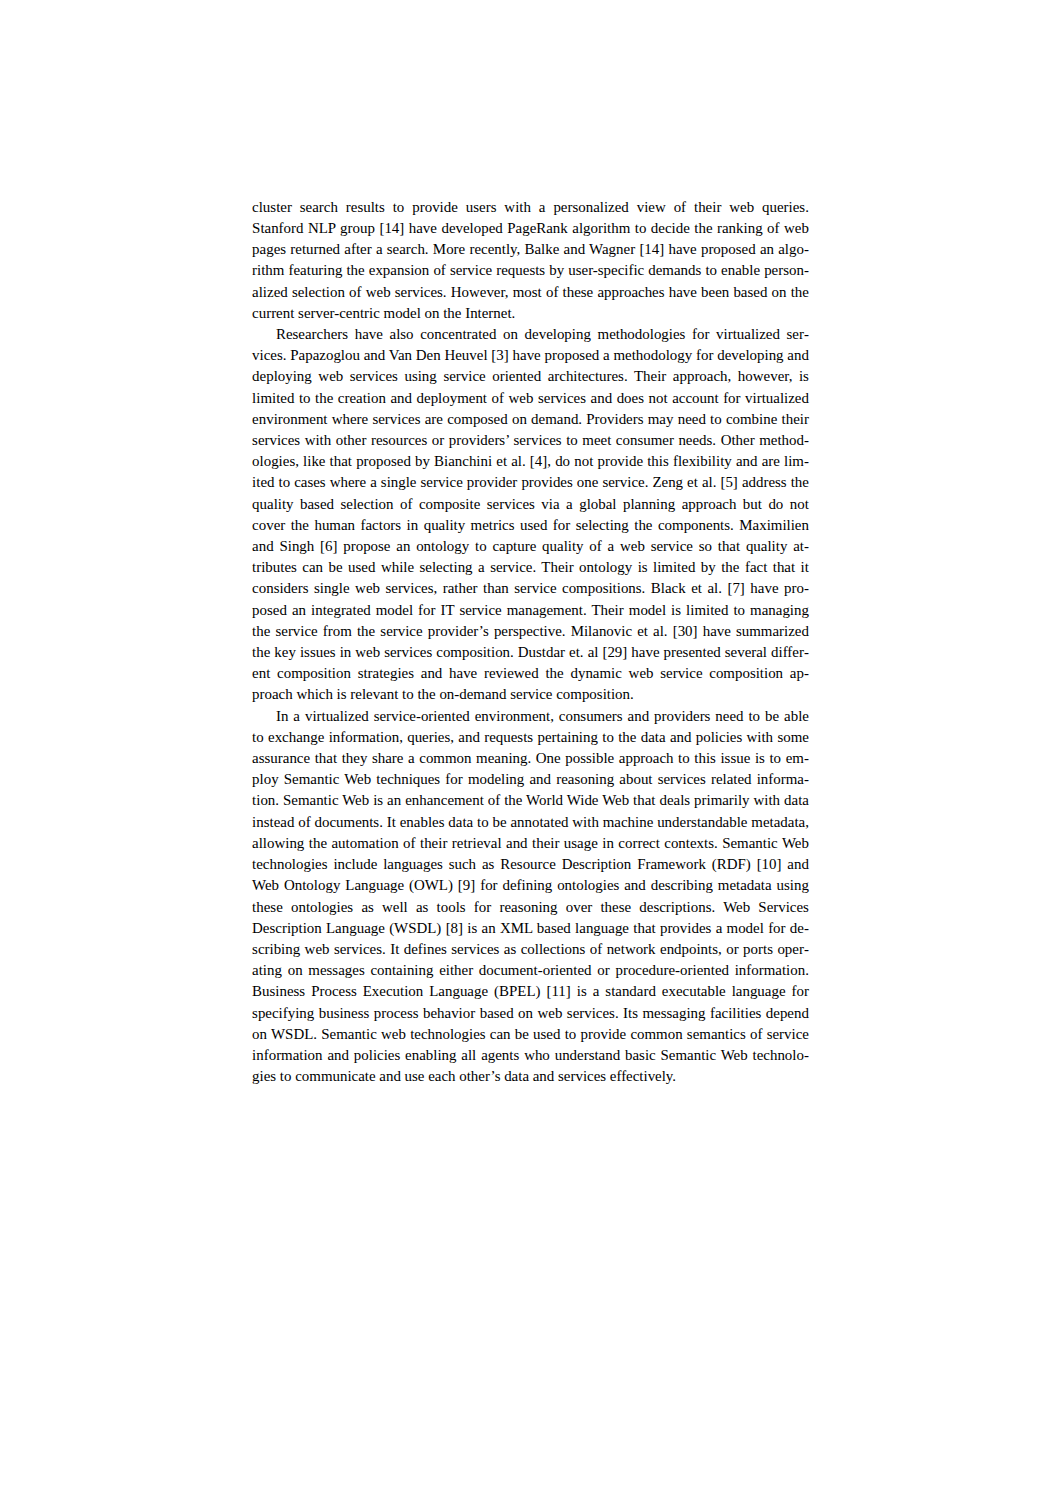cluster search results to provide users with a personalized view of their web queries. Stanford NLP group [14] have developed PageRank algorithm to decide the ranking of web pages returned after a search. More recently, Balke and Wagner [14] have proposed an algorithm featuring the expansion of service requests by user-specific demands to enable personalized selection of web services. However, most of these approaches have been based on the current server-centric model on the Internet.
Researchers have also concentrated on developing methodologies for virtualized services. Papazoglou and Van Den Heuvel [3] have proposed a methodology for developing and deploying web services using service oriented architectures. Their approach, however, is limited to the creation and deployment of web services and does not account for virtualized environment where services are composed on demand. Providers may need to combine their services with other resources or providers’ services to meet consumer needs. Other methodologies, like that proposed by Bianchini et al. [4], do not provide this flexibility and are limited to cases where a single service provider provides one service. Zeng et al. [5] address the quality based selection of composite services via a global planning approach but do not cover the human factors in quality metrics used for selecting the components. Maximilien and Singh [6] propose an ontology to capture quality of a web service so that quality attributes can be used while selecting a service. Their ontology is limited by the fact that it considers single web services, rather than service compositions. Black et al. [7] have proposed an integrated model for IT service management. Their model is limited to managing the service from the service provider’s perspective. Milanovic et al. [30] have summarized the key issues in web services composition. Dustdar et. al [29] have presented several different composition strategies and have reviewed the dynamic web service composition approach which is relevant to the on-demand service composition.
In a virtualized service-oriented environment, consumers and providers need to be able to exchange information, queries, and requests pertaining to the data and policies with some assurance that they share a common meaning. One possible approach to this issue is to employ Semantic Web techniques for modeling and reasoning about services related information. Semantic Web is an enhancement of the World Wide Web that deals primarily with data instead of documents. It enables data to be annotated with machine understandable metadata, allowing the automation of their retrieval and their usage in correct contexts. Semantic Web technologies include languages such as Resource Description Framework (RDF) [10] and Web Ontology Language (OWL) [9] for defining ontologies and describing metadata using these ontologies as well as tools for reasoning over these descriptions. Web Services Description Language (WSDL) [8] is an XML based language that provides a model for describing web services. It defines services as collections of network endpoints, or ports operating on messages containing either document-oriented or procedure-oriented information. Business Process Execution Language (BPEL) [11] is a standard executable language for specifying business process behavior based on web services. Its messaging facilities depend on WSDL. Semantic web technologies can be used to provide common semantics of service information and policies enabling all agents who understand basic Semantic Web technologies to communicate and use each other’s data and services effectively.